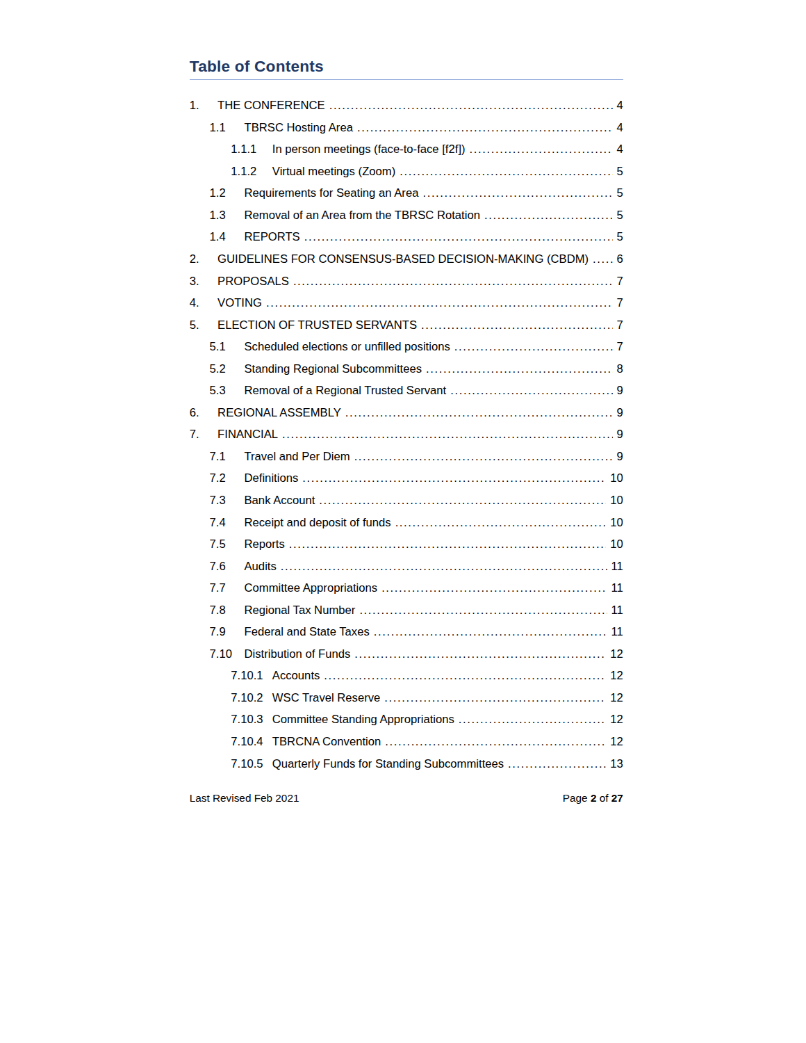Table of Contents
1. THE CONFERENCE ................................................................................................. 4
1.1 TBRSC Hosting Area ........................................................................................... 4
1.1.1 In person meetings (face-to-face [f2f]) ......................................................... 4
1.1.2 Virtual meetings (Zoom) ............................................................................. 5
1.2 Requirements for Seating an Area ....................................................................... 5
1.3 Removal of an Area from the TBRSC Rotation .................................................. 5
1.4 REPORTS ................................................................................................. 5
2. GUIDELINES FOR CONSENSUS-BASED DECISION-MAKING (CBDM) ............... 6
3. PROPOSALS ......................................................................................................... 7
4. VOTING .............................................................................................................. 7
5. ELECTION OF TRUSTED SERVANTS ..................................................................... 7
5.1 Scheduled elections or unfilled positions ............................................................ 7
5.2 Standing Regional Subcommittees ...................................................................... 8
5.3 Removal of a Regional Trusted Servant ............................................................. 9
6. REGIONAL ASSEMBLY .......................................................................................... 9
7. FINANCIAL ........................................................................................................... 9
7.1 Travel and Per Diem ........................................................................................... 9
7.2 Definitions ..................................................................................................... 10
7.3 Bank Account ................................................................................................. 10
7.4 Receipt and deposit of funds ............................................................................ 10
7.5 Reports ......................................................................................................... 10
7.6 Audits ............................................................................................................. 11
7.7 Committee Appropriations ............................................................................... 11
7.8 Regional Tax Number ....................................................................................... 11
7.9 Federal and State Taxes .................................................................................. 11
7.10 Distribution of Funds ..................................................................................... 12
7.10.1 Accounts ................................................................................................ 12
7.10.2 WSC Travel Reserve ............................................................................ 12
7.10.3 Committee Standing Appropriations ....................................................... 12
7.10.4 TBRCNA Convention ............................................................................. 12
7.10.5 Quarterly Funds for Standing Subcommittees ........................................ 13
Last Revised Feb 2021
Page 2 of 27